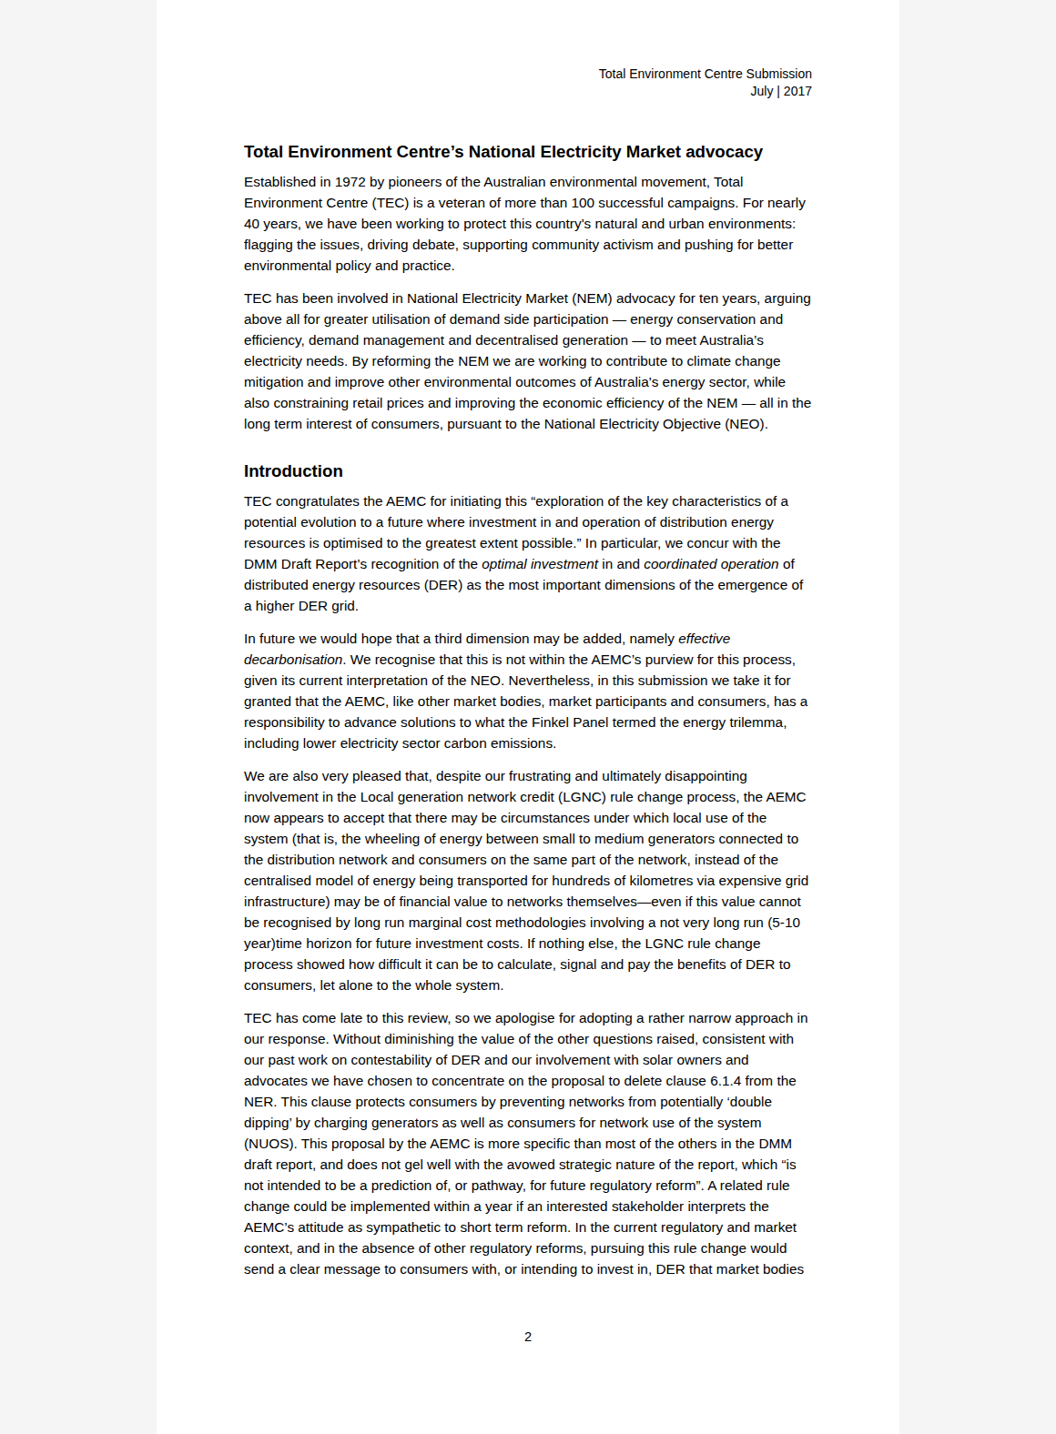Total Environment Centre Submission July | 2017
Total Environment Centre’s National Electricity Market advocacy
Established in 1972 by pioneers of the Australian environmental movement, Total Environment Centre (TEC) is a veteran of more than 100 successful campaigns. For nearly 40 years, we have been working to protect this country's natural and urban environments: flagging the issues, driving debate, supporting community activism and pushing for better environmental policy and practice.
TEC has been involved in National Electricity Market (NEM) advocacy for ten years, arguing above all for greater utilisation of demand side participation — energy conservation and efficiency, demand management and decentralised generation — to meet Australia’s electricity needs. By reforming the NEM we are working to contribute to climate change mitigation and improve other environmental outcomes of Australia's energy sector, while also constraining retail prices and improving the economic efficiency of the NEM — all in the long term interest of consumers, pursuant to the National Electricity Objective (NEO).
Introduction
TEC congratulates the AEMC for initiating this “exploration of the key characteristics of a potential evolution to a future where investment in and operation of distribution energy resources is optimised to the greatest extent possible.” In particular, we concur with the DMM Draft Report’s recognition of the optimal investment in and coordinated operation of distributed energy resources (DER) as the most important dimensions of the emergence of a higher DER grid.
In future we would hope that a third dimension may be added, namely effective decarbonisation. We recognise that this is not within the AEMC’s purview for this process, given its current interpretation of the NEO. Nevertheless, in this submission we take it for granted that the AEMC, like other market bodies, market participants and consumers, has a responsibility to advance solutions to what the Finkel Panel termed the energy trilemma, including lower electricity sector carbon emissions.
We are also very pleased that, despite our frustrating and ultimately disappointing involvement in the Local generation network credit (LGNC) rule change process, the AEMC now appears to accept that there may be circumstances under which local use of the system (that is, the wheeling of energy between small to medium generators connected to the distribution network and consumers on the same part of the network, instead of the centralised model of energy being transported for hundreds of kilometres via expensive grid infrastructure) may be of financial value to networks themselves—even if this value cannot be recognised by long run marginal cost methodologies involving a not very long run (5-10 year)time horizon for future investment costs. If nothing else, the LGNC rule change process showed how difficult it can be to calculate, signal and pay the benefits of DER to consumers, let alone to the whole system.
TEC has come late to this review, so we apologise for adopting a rather narrow approach in our response. Without diminishing the value of the other questions raised, consistent with our past work on contestability of DER and our involvement with solar owners and advocates we have chosen to concentrate on the proposal to delete clause 6.1.4 from the NER. This clause protects consumers by preventing networks from potentially ‘double dipping’ by charging generators as well as consumers for network use of the system (NUOS). This proposal by the AEMC is more specific than most of the others in the DMM draft report, and does not gel well with the avowed strategic nature of the report, which “is not intended to be a prediction of, or pathway, for future regulatory reform”. A related rule change could be implemented within a year if an interested stakeholder interprets the AEMC’s attitude as sympathetic to short term reform. In the current regulatory and market context, and in the absence of other regulatory reforms, pursuing this rule change would send a clear message to consumers with, or intending to invest in, DER that market bodies
2